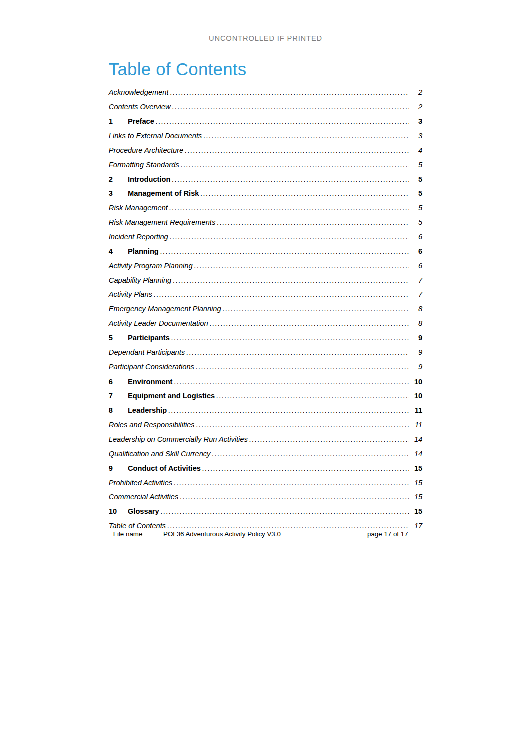UNCONTROLLED IF PRINTED
Table of Contents
Acknowledgement ........................................................................................................................................................... 2
Contents Overview ....................................................................................................................................................... 2
1 Preface ................................................................................................................................................. 3
Links to External Documents ............................................................................................................................. 3
Procedure Architecture ..................................................................................................................................... 4
Formatting Standards ....................................................................................................................................... 5
2 Introduction ....................................................................................................................................... 5
3 Management of Risk ......................................................................................................................... 5
Risk Management .......................................................................................................................................... 5
Risk Management Requirements ....................................................................................................................... 5
Incident Reporting ......................................................................................................................................... 6
4 Planning ............................................................................................................................................... 6
Activity Program Planning ............................................................................................................................. 6
Capability Planning ....................................................................................................................................... 7
Activity Plans ............................................................................................................................................... 7
Emergency Management Planning ................................................................................................................. 8
Activity Leader Documentation ....................................................................................................................... 8
5 Participants ....................................................................................................................................... 9
Dependant Participants ................................................................................................................................. 9
Participant Considerations ............................................................................................................................. 9
6 Environment ..................................................................................................................................... 10
7 Equipment and Logistics ................................................................................................................. 10
8 Leadership ......................................................................................................................................... 11
Roles and Responsibilities ............................................................................................................................. 11
Leadership on Commercially Run Activities ..................................................................................................... 14
Qualification and Skill Currency ....................................................................................................................... 14
9 Conduct of Activities ....................................................................................................................... 15
Prohibited Activities ....................................................................................................................................... 15
Commercial Activities ..................................................................................................................................... 15
10 Glossary ............................................................................................................................................... 15
Table of Contents ......................................................................................................................................... 17
| File name | POL36 Adventurous Activity Policy V3.0 | page 17 of 17 |